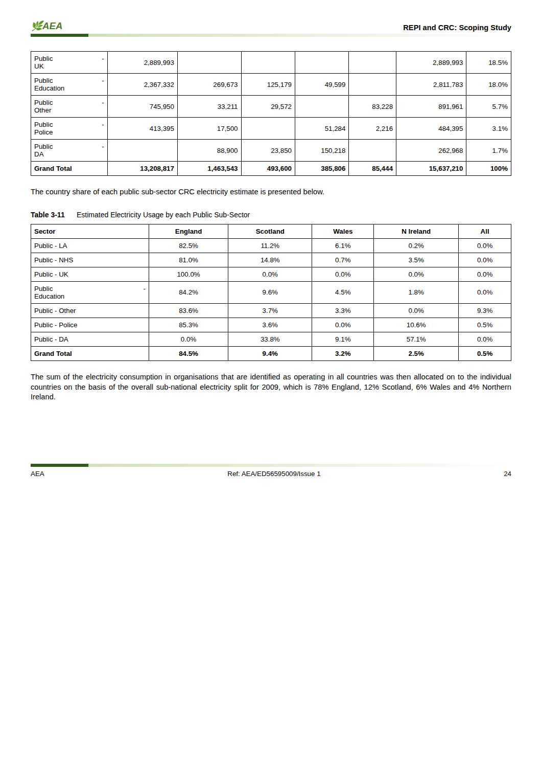🌿AEA
REPI and CRC: Scoping Study
| Public - UK | 2,889,993 | | | | | 2,889,993 | 18.5% |
| Public - Education | 2,367,332 | 269,673 | 125,179 | 49,599 | | 2,811,783 | 18.0% |
| Public - Other | 745,950 | 33,211 | 29,572 | | 83,228 | 891,961 | 5.7% |
| Public - Police | 413,395 | 17,500 | | 51,284 | 2,216 | 484,395 | 3.1% |
| Public - DA | | 88,900 | 23,850 | 150,218 | | 262,968 | 1.7% |
| Grand Total | 13,208,817 | 1,463,543 | 493,600 | 385,806 | 85,444 | 15,637,210 | 100% |
The country share of each public sub-sector CRC electricity estimate is presented below.
Table 3-11 Estimated Electricity Usage by each Public Sub-Sector
| Sector | England | Scotland | Wales | N Ireland | All |
| --- | --- | --- | --- | --- | --- |
| Public - LA | 82.5% | 11.2% | 6.1% | 0.2% | 0.0% |
| Public - NHS | 81.0% | 14.8% | 0.7% | 3.5% | 0.0% |
| Public - UK | 100.0% | 0.0% | 0.0% | 0.0% | 0.0% |
| Public - Education | 84.2% | 9.6% | 4.5% | 1.8% | 0.0% |
| Public - Other | 83.6% | 3.7% | 3.3% | 0.0% | 9.3% |
| Public - Police | 85.3% | 3.6% | 0.0% | 10.6% | 0.5% |
| Public - DA | 0.0% | 33.8% | 9.1% | 57.1% | 0.0% |
| Grand Total | 84.5% | 9.4% | 3.2% | 2.5% | 0.5% |
The sum of the electricity consumption in organisations that are identified as operating in all countries was then allocated on to the individual countries on the basis of the overall sub-national electricity split for 2009, which is 78% England, 12% Scotland, 6% Wales and 4% Northern Ireland.
AEA
Ref: AEA/ED56595009/Issue 1
24